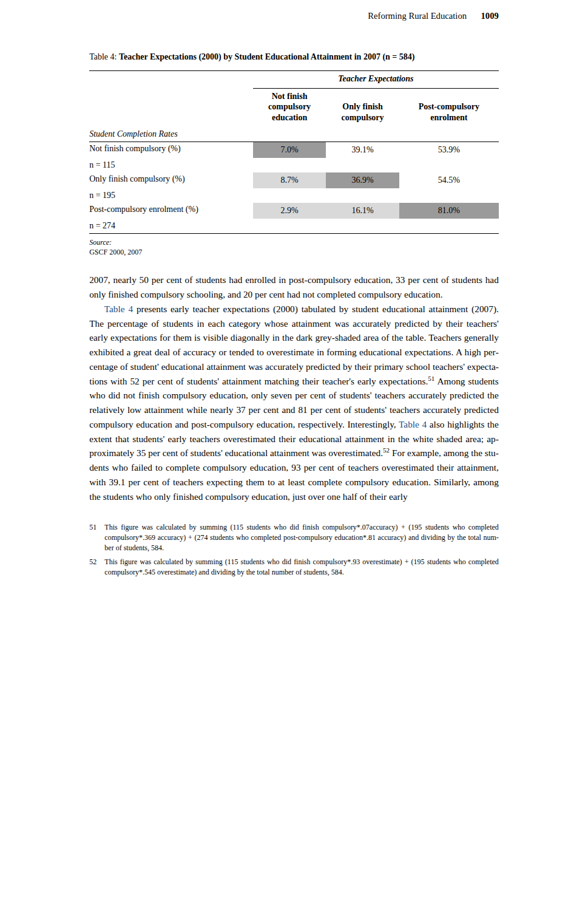Reforming Rural Education 1009
Table 4: Teacher Expectations (2000) by Student Educational Attainment in 2007 (n = 584)
| | Teacher Expectations |
| --- | --- |
| | Not finish compulsory education | Only finish compulsory | Post-compulsory enrolment |
| Student Completion Rates | | | |
| Not finish compulsory (%) | 7.0% | 39.1% | 53.9% |
| n = 115 | | | |
| Only finish compulsory (%) | 8.7% | 36.9% | 54.5% |
| n = 195 | | | |
| Post-compulsory enrolment (%) | 2.9% | 16.1% | 81.0% |
| n = 274 | | | |
Source:
GSCF 2000, 2007
2007, nearly 50 per cent of students had enrolled in post-compulsory education, 33 per cent of students had only finished compulsory schooling, and 20 per cent had not completed compulsory education.
Table 4 presents early teacher expectations (2000) tabulated by student educational attainment (2007). The percentage of students in each category whose attainment was accurately predicted by their teachers' early expectations for them is visible diagonally in the dark grey-shaded area of the table. Teachers generally exhibited a great deal of accuracy or tended to overestimate in forming educational expectations. A high percentage of student' educational attainment was accurately predicted by their primary school teachers' expectations with 52 per cent of students' attainment matching their teacher's early expectations.51 Among students who did not finish compulsory education, only seven per cent of students' teachers accurately predicted the relatively low attainment while nearly 37 per cent and 81 per cent of students' teachers accurately predicted compulsory education and post-compulsory education, respectively. Interestingly, Table 4 also highlights the extent that students' early teachers overestimated their educational attainment in the white shaded area; approximately 35 per cent of students' educational attainment was overestimated.52 For example, among the students who failed to complete compulsory education, 93 per cent of teachers overestimated their attainment, with 39.1 per cent of teachers expecting them to at least complete compulsory education. Similarly, among the students who only finished compulsory education, just over one half of their early
This figure was calculated by summing (115 students who did finish compulsory*.07accuracy) + (195 students who completed compulsory*.369 accuracy) + (274 students who completed post-compulsory education*.81 accuracy) and dividing by the total number of students, 584.
This figure was calculated by summing (115 students who did finish compulsory*.93 overestimate) + (195 students who completed compulsory*.545 overestimate) and dividing by the total number of students, 584.